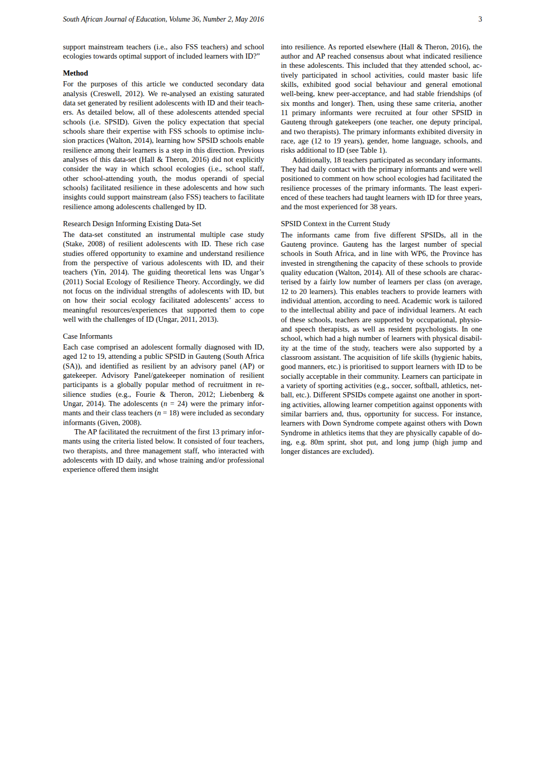South African Journal of Education, Volume 36, Number 2, May 2016 3
support mainstream teachers (i.e., also FSS teachers) and school ecologies towards optimal support of included learners with ID?”
Method
For the purposes of this article we conducted secondary data analysis (Creswell, 2012). We re-analysed an existing saturated data set generated by resilient adolescents with ID and their teachers. As detailed below, all of these adolescents attended special schools (i.e. SPSID). Given the policy expectation that special schools share their expertise with FSS schools to optimise inclusion practices (Walton, 2014), learning how SPSID schools enable resilience among their learners is a step in this direction. Previous analyses of this data-set (Hall & Theron, 2016) did not explicitly consider the way in which school ecologies (i.e., school staff, other school-attending youth, the modus operandi of special schools) facilitated resilience in these adolescents and how such insights could support mainstream (also FSS) teachers to facilitate resilience among adolescents challenged by ID.
Research Design Informing Existing Data-Set
The data-set constituted an instrumental multiple case study (Stake, 2008) of resilient adolescents with ID. These rich case studies offered opportunity to examine and understand resilience from the perspective of various adolescents with ID, and their teachers (Yin, 2014). The guiding theoretical lens was Ungar’s (2011) Social Ecology of Resilience Theory. Accordingly, we did not focus on the individual strengths of adolescents with ID, but on how their social ecology facilitated adolescents’ access to meaningful resources/experiences that supported them to cope well with the challenges of ID (Ungar, 2011, 2013).
Case Informants
Each case comprised an adolescent formally diagnosed with ID, aged 12 to 19, attending a public SPSID in Gauteng (South Africa (SA)), and identified as resilient by an advisory panel (AP) or gatekeeper. Advisory Panel/gatekeeper nomination of resilient participants is a globally popular method of recruitment in resilience studies (e.g., Fourie & Theron, 2012; Liebenberg & Ungar, 2014). The adolescents (n = 24) were the primary informants and their class teachers (n = 18) were included as secondary informants (Given, 2008).
The AP facilitated the recruitment of the first 13 primary informants using the criteria listed below. It consisted of four teachers, two therapists, and three management staff, who interacted with adolescents with ID daily, and whose training and/or professional experience offered them insight
into resilience. As reported elsewhere (Hall & Theron, 2016), the author and AP reached consensus about what indicated resilience in these adolescents. This included that they attended school, actively participated in school activities, could master basic life skills, exhibited good social behaviour and general emotional well-being, knew peer-acceptance, and had stable friendships (of six months and longer). Then, using these same criteria, another 11 primary informants were recruited at four other SPSID in Gauteng through gatekeepers (one teacher, one deputy principal, and two therapists). The primary informants exhibited diversity in race, age (12 to 19 years), gender, home language, schools, and risks additional to ID (see Table 1).
Additionally, 18 teachers participated as secondary informants. They had daily contact with the primary informants and were well positioned to comment on how school ecologies had facilitated the resilience processes of the primary informants. The least experienced of these teachers had taught learners with ID for three years, and the most experienced for 38 years.
SPSID Context in the Current Study
The informants came from five different SPSIDs, all in the Gauteng province. Gauteng has the largest number of special schools in South Africa, and in line with WP6, the Province has invested in strengthening the capacity of these schools to provide quality education (Walton, 2014). All of these schools are characterised by a fairly low number of learners per class (on average, 12 to 20 learners). This enables teachers to provide learners with individual attention, according to need. Academic work is tailored to the intellectual ability and pace of individual learners. At each of these schools, teachers are supported by occupational, physio- and speech therapists, as well as resident psychologists. In one school, which had a high number of learners with physical disability at the time of the study, teachers were also supported by a classroom assistant. The acquisition of life skills (hygienic habits, good manners, etc.) is prioritised to support learners with ID to be socially acceptable in their community. Learners can participate in a variety of sporting activities (e.g., soccer, softball, athletics, netball, etc.). Different SPSIDs compete against one another in sporting activities, allowing learner competition against opponents with similar barriers and, thus, opportunity for success. For instance, learners with Down Syndrome compete against others with Down Syndrome in athletics items that they are physically capable of doing, e.g. 80m sprint, shot put, and long jump (high jump and longer distances are excluded).